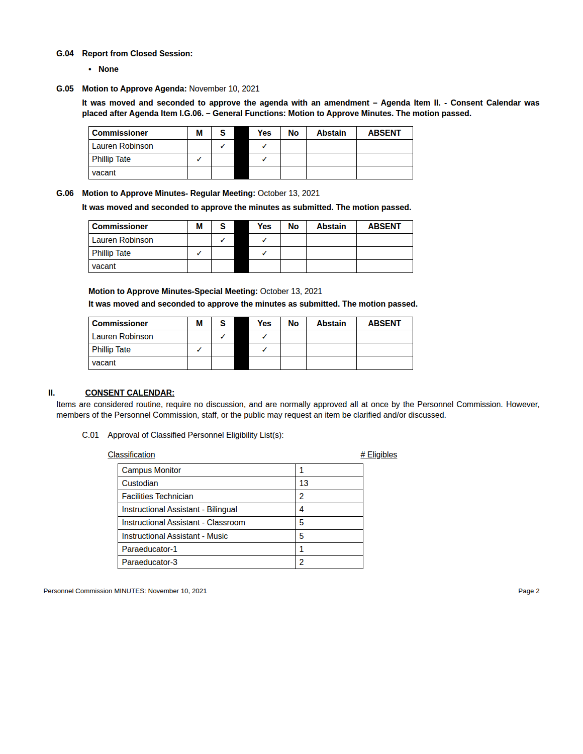G.04
Report from Closed Session:
None
G.05
Motion to Approve Agenda: November 10, 2021
It was moved and seconded to approve the agenda with an amendment – Agenda Item II. - Consent Calendar was placed after Agenda Item I.G.06. – General Functions: Motion to Approve Minutes. The motion passed.
| Commissioner | M | S | | Yes | No | Abstain | ABSENT |
| --- | --- | --- | --- | --- | --- | --- | --- |
| Lauren Robinson | | | | | | | |
| Phillip Tate | | | | | | | |
| vacant | | | | | | | |
G.06
Motion to Approve Minutes- Regular Meeting: October 13, 2021
It was moved and seconded to approve the minutes as submitted. The motion passed.
| Commissioner | M | S | | Yes | No | Abstain | ABSENT |
| --- | --- | --- | --- | --- | --- | --- | --- |
| Lauren Robinson | | | | | | | |
| Phillip Tate | | | | | | | |
| vacant | | | | | | | |
Motion to Approve Minutes-Special Meeting: October 13, 2021
It was moved and seconded to approve the minutes as submitted. The motion passed.
| Commissioner | M | S | | Yes | No | Abstain | ABSENT |
| --- | --- | --- | --- | --- | --- | --- | --- |
| Lauren Robinson | | | | | | | |
| Phillip Tate | | | | | | | |
| vacant | | | | | | | |
II.
CONSENT CALENDAR:
Items are considered routine, require no discussion, and are normally approved all at once by the Personnel Commission. However, members of the Personnel Commission, staff, or the public may request an item be clarified and/or discussed.
C.01 Approval of Classified Personnel Eligibility List(s):
Classification # Eligibles
| Campus Monitor | 1 |
| Custodian | 13 |
| Facilities Technician | 2 |
| Instructional Assistant - Bilingual | 4 |
| Instructional Assistant - Classroom | 5 |
| Instructional Assistant - Music | 5 |
| Paraeducator-1 | 1 |
| Paraeducator-3 | 2 |
Personnel Commission MINUTES: November 10, 2021
Page 2